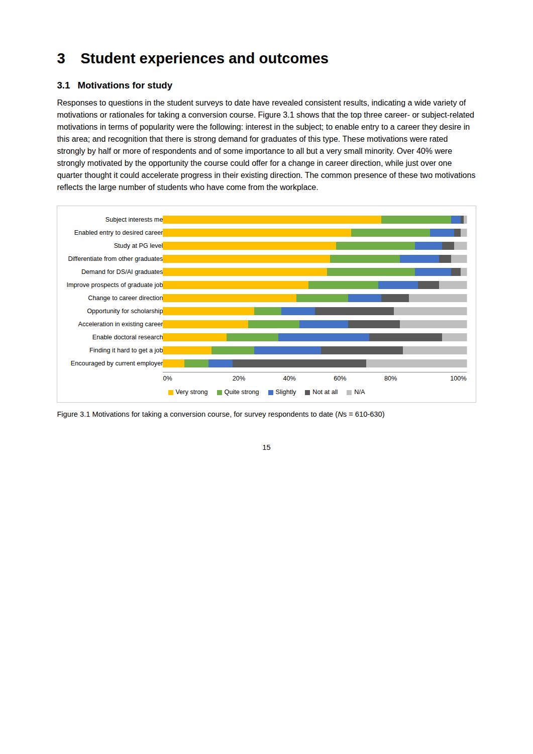3 Student experiences and outcomes
3.1 Motivations for study
Responses to questions in the student surveys to date have revealed consistent results, indicating a wide variety of motivations or rationales for taking a conversion course. Figure 3.1 shows that the top three career- or subject-related motivations in terms of popularity were the following: interest in the subject; to enable entry to a career they desire in this area; and recognition that there is strong demand for graduates of this type. These motivations were rated strongly by half or more of respondents and of some importance to all but a very small minority. Over 40% were strongly motivated by the opportunity the course could offer for a change in career direction, while just over one quarter thought it could accelerate progress in their existing direction. The common presence of these two motivations reflects the large number of students who have come from the workplace.
| Subject interests me | |
| Enabled entry to desired career | |
| Study at PG level | |
| Differentiate from other graduates | |
| Demand for DS/AI graduates | |
| Improve prospects of graduate job | |
| Change to career direction | |
| Opportunity for scholarship | |
| Acceleration in existing career | |
| Enable doctoral research | |
| Finding it hard to get a job | |
| Encouraged by current employer | |
| | 0% 20% 40% 60% 80% 100% |
Very strong Quite strong Slightly Not at all N/A
Figure 3.1 Motivations for taking a conversion course, for survey respondents to date (Ns = 610-630)
15